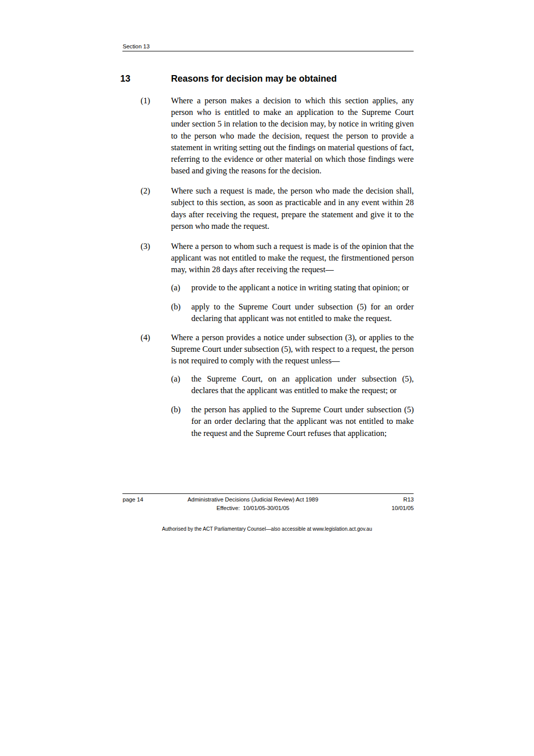Section 13
13 Reasons for decision may be obtained
(1)
Where a person makes a decision to which this section applies, any person who is entitled to make an application to the Supreme Court under section 5 in relation to the decision may, by notice in writing given to the person who made the decision, request the person to provide a statement in writing setting out the findings on material questions of fact, referring to the evidence or other material on which those findings were based and giving the reasons for the decision.
(2)
Where such a request is made, the person who made the decision shall, subject to this section, as soon as practicable and in any event within 28 days after receiving the request, prepare the statement and give it to the person who made the request.
(3)
Where a person to whom such a request is made is of the opinion that the applicant was not entitled to make the request, the firstmentioned person may, within 28 days after receiving the request—
(a)
provide to the applicant a notice in writing stating that opinion; or
(b)
apply to the Supreme Court under subsection (5) for an order declaring that applicant was not entitled to make the request.
(4)
Where a person provides a notice under subsection (3), or applies to the Supreme Court under subsection (5), with respect to a request, the person is not required to comply with the request unless—
(a)
the Supreme Court, on an application under subsection (5), declares that the applicant was entitled to make the request; or
(b)
the person has applied to the Supreme Court under subsection (5) for an order declaring that the applicant was not entitled to make the request and the Supreme Court refuses that application;
page 14
Administrative Decisions (Judicial Review) Act 1989
Effective: 10/01/05-30/01/05
R13
10/01/05
Authorised by the ACT Parliamentary Counsel—also accessible at www.legislation.act.gov.au